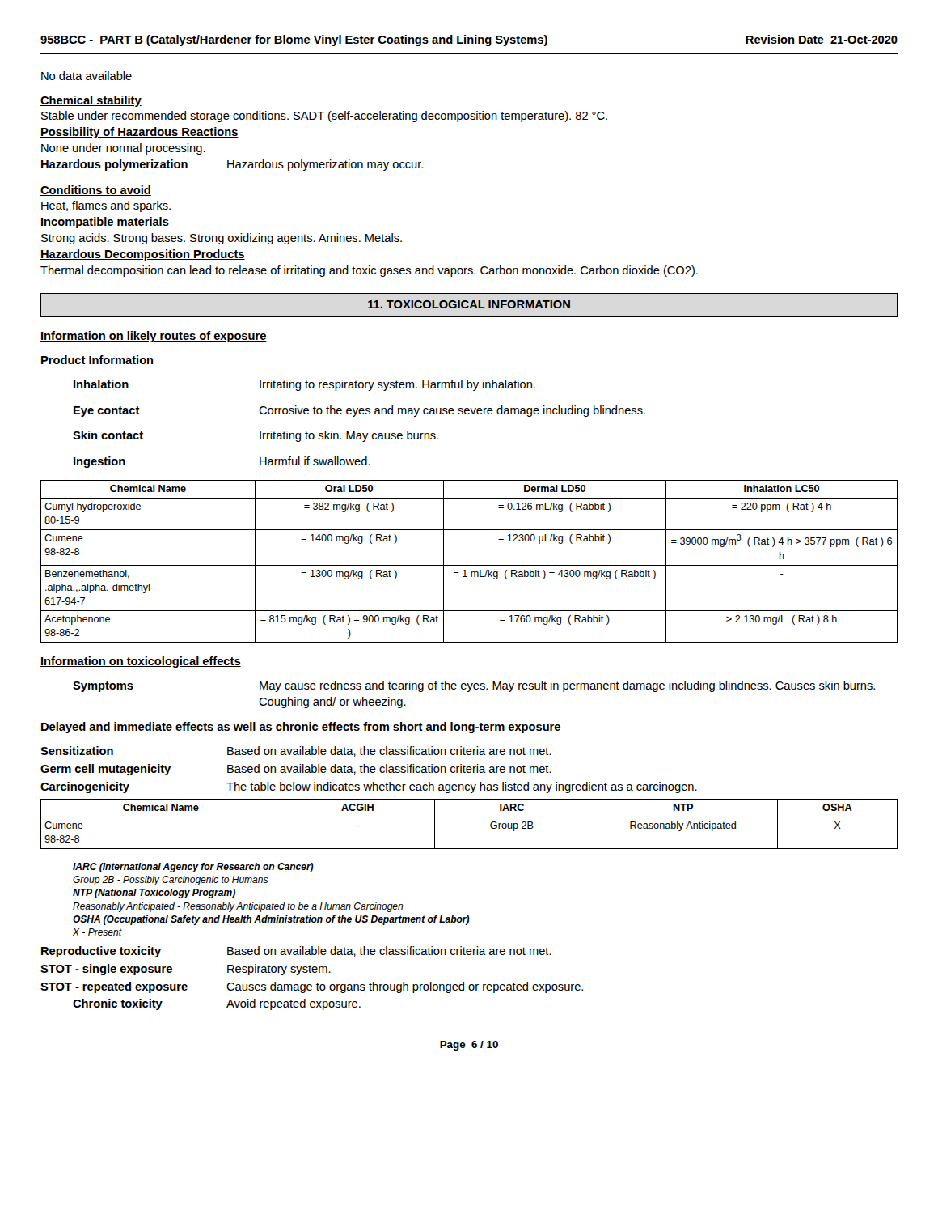958BCC - PART B (Catalyst/Hardener for Blome Vinyl Ester Coatings and Lining Systems)
Revision Date 21-Oct-2020
No data available
Chemical stability
Stable under recommended storage conditions. SADT (self-accelerating decomposition temperature). 82 °C.
Possibility of Hazardous Reactions
None under normal processing.
Hazardous polymerization
Hazardous polymerization may occur.
Conditions to avoid
Heat, flames and sparks.
Incompatible materials
Strong acids. Strong bases. Strong oxidizing agents. Amines. Metals.
Hazardous Decomposition Products
Thermal decomposition can lead to release of irritating and toxic gases and vapors. Carbon monoxide. Carbon dioxide (CO2).
11. TOXICOLOGICAL INFORMATION
Information on likely routes of exposure
Product Information
Inhalation
Irritating to respiratory system. Harmful by inhalation.
Eye contact
Corrosive to the eyes and may cause severe damage including blindness.
Skin contact
Irritating to skin. May cause burns.
Ingestion
Harmful if swallowed.
| Chemical Name | Oral LD50 | Dermal LD50 | Inhalation LC50 |
| --- | --- | --- | --- |
| Cumyl hydroperoxide 80-15-9 | = 382 mg/kg ( Rat ) | = 0.126 mL/kg ( Rabbit ) | = 220 ppm ( Rat ) 4 h |
| Cumene 98-82-8 | = 1400 mg/kg ( Rat ) | = 12300 µL/kg ( Rabbit ) | = 39000 mg/m 3 ( Rat ) 4 h > 3577 ppm ( Rat ) 6 h |
| Benzenemethanol, .alpha.,.alpha.-dimethyl- 617-94-7 | = 1300 mg/kg ( Rat ) | = 1 mL/kg ( Rabbit ) = 4300 mg/kg ( Rabbit ) | - |
| Acetophenone 98-86-2 | = 815 mg/kg ( Rat ) = 900 mg/kg ( Rat ) | = 1760 mg/kg ( Rabbit ) | > 2.130 mg/L ( Rat ) 8 h |
Information on toxicological effects
Symptoms
May cause redness and tearing of the eyes. May result in permanent damage including blindness. Causes skin burns. Coughing and/ or wheezing.
Delayed and immediate effects as well as chronic effects from short and long-term exposure
Sensitization
Based on available data, the classification criteria are not met.
Germ cell mutagenicity
Based on available data, the classification criteria are not met.
Carcinogenicity
The table below indicates whether each agency has listed any ingredient as a carcinogen.
| Chemical Name | ACGIH | IARC | NTP | OSHA |
| --- | --- | --- | --- | --- |
| Cumene 98-82-8 | - | Group 2B | Reasonably Anticipated | X |
IARC (International Agency for Research on Cancer)
Group 2B - Possibly Carcinogenic to Humans
NTP (National Toxicology Program)
Reasonably Anticipated - Reasonably Anticipated to be a Human Carcinogen
OSHA (Occupational Safety and Health Administration of the US Department of Labor)
X - Present
Reproductive toxicity
Based on available data, the classification criteria are not met.
STOT - single exposure
Respiratory system.
STOT - repeated exposure
Causes damage to organs through prolonged or repeated exposure.
Chronic toxicity
Avoid repeated exposure.
Page 6 / 10